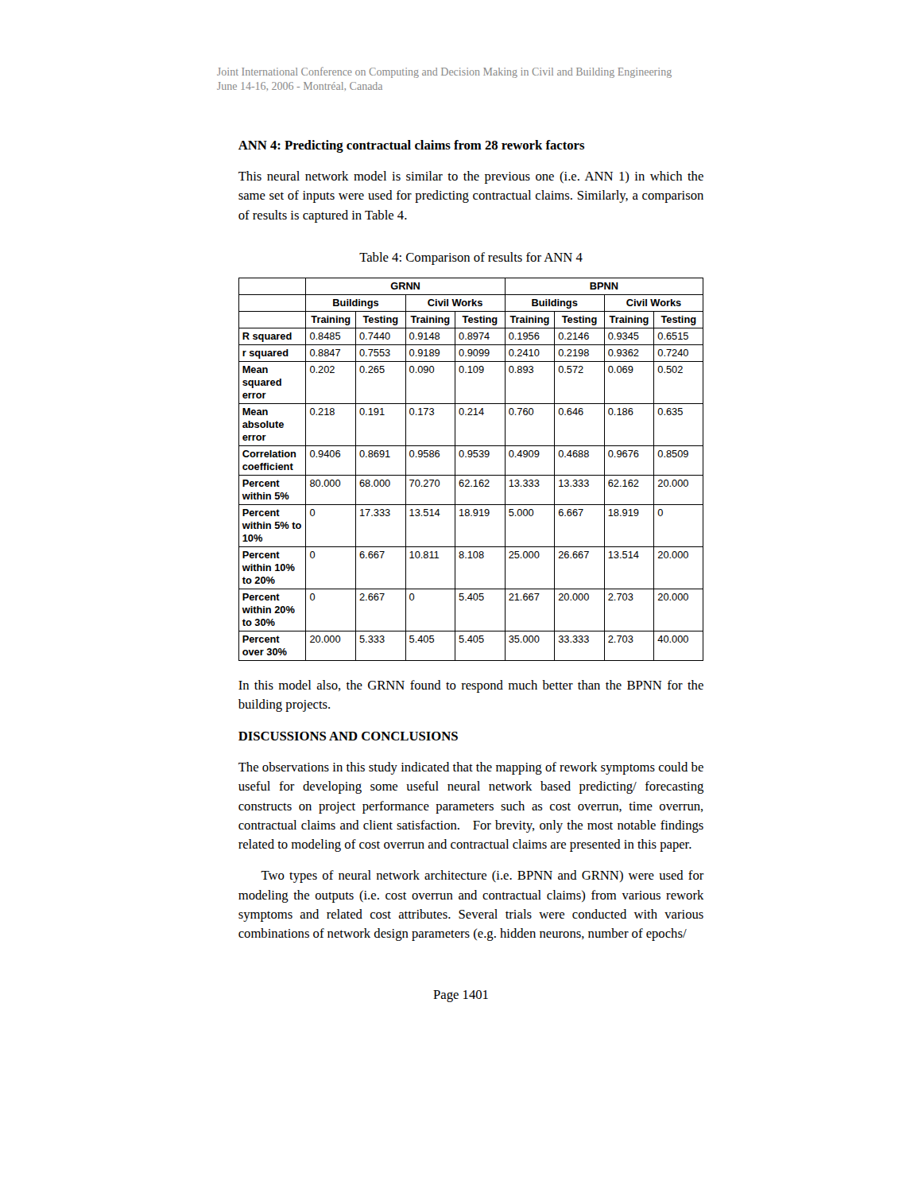Joint International Conference on Computing and Decision Making in Civil and Building Engineering
June 14-16, 2006 - Montréal, Canada
ANN 4: Predicting contractual claims from 28 rework factors
This neural network model is similar to the previous one (i.e. ANN 1) in which the same set of inputs were used for predicting contractual claims. Similarly, a comparison of results is captured in Table 4.
Table 4: Comparison of results for ANN 4
| | GRNN | BPNN |
| | Buildings | Civil Works | Buildings | Civil Works |
| | Training | Testing | Training | Testing | Training | Testing | Training | Testing |
| R squared | 0.8485 | 0.7440 | 0.9148 | 0.8974 | 0.1956 | 0.2146 | 0.9345 | 0.6515 |
| r squared | 0.8847 | 0.7553 | 0.9189 | 0.9099 | 0.2410 | 0.2198 | 0.9362 | 0.7240 |
| Mean squared error | 0.202 | 0.265 | 0.090 | 0.109 | 0.893 | 0.572 | 0.069 | 0.502 |
| Mean absolute error | 0.218 | 0.191 | 0.173 | 0.214 | 0.760 | 0.646 | 0.186 | 0.635 |
| Correlation coefficient | 0.9406 | 0.8691 | 0.9586 | 0.9539 | 0.4909 | 0.4688 | 0.9676 | 0.8509 |
| Percent within 5% | 80.000 | 68.000 | 70.270 | 62.162 | 13.333 | 13.333 | 62.162 | 20.000 |
| Percent within 5% to 10% | 0 | 17.333 | 13.514 | 18.919 | 5.000 | 6.667 | 18.919 | 0 |
| Percent within 10% to 20% | 0 | 6.667 | 10.811 | 8.108 | 25.000 | 26.667 | 13.514 | 20.000 |
| Percent within 20% to 30% | 0 | 2.667 | 0 | 5.405 | 21.667 | 20.000 | 2.703 | 20.000 |
| Percent over 30% | 20.000 | 5.333 | 5.405 | 5.405 | 35.000 | 33.333 | 2.703 | 40.000 |
In this model also, the GRNN found to respond much better than the BPNN for the building projects.
DISCUSSIONS AND CONCLUSIONS
The observations in this study indicated that the mapping of rework symptoms could be useful for developing some useful neural network based predicting/ forecasting constructs on project performance parameters such as cost overrun, time overrun, contractual claims and client satisfaction. For brevity, only the most notable findings related to modeling of cost overrun and contractual claims are presented in this paper.
Two types of neural network architecture (i.e. BPNN and GRNN) were used for modeling the outputs (i.e. cost overrun and contractual claims) from various rework symptoms and related cost attributes. Several trials were conducted with various combinations of network design parameters (e.g. hidden neurons, number of epochs/
Page 1401